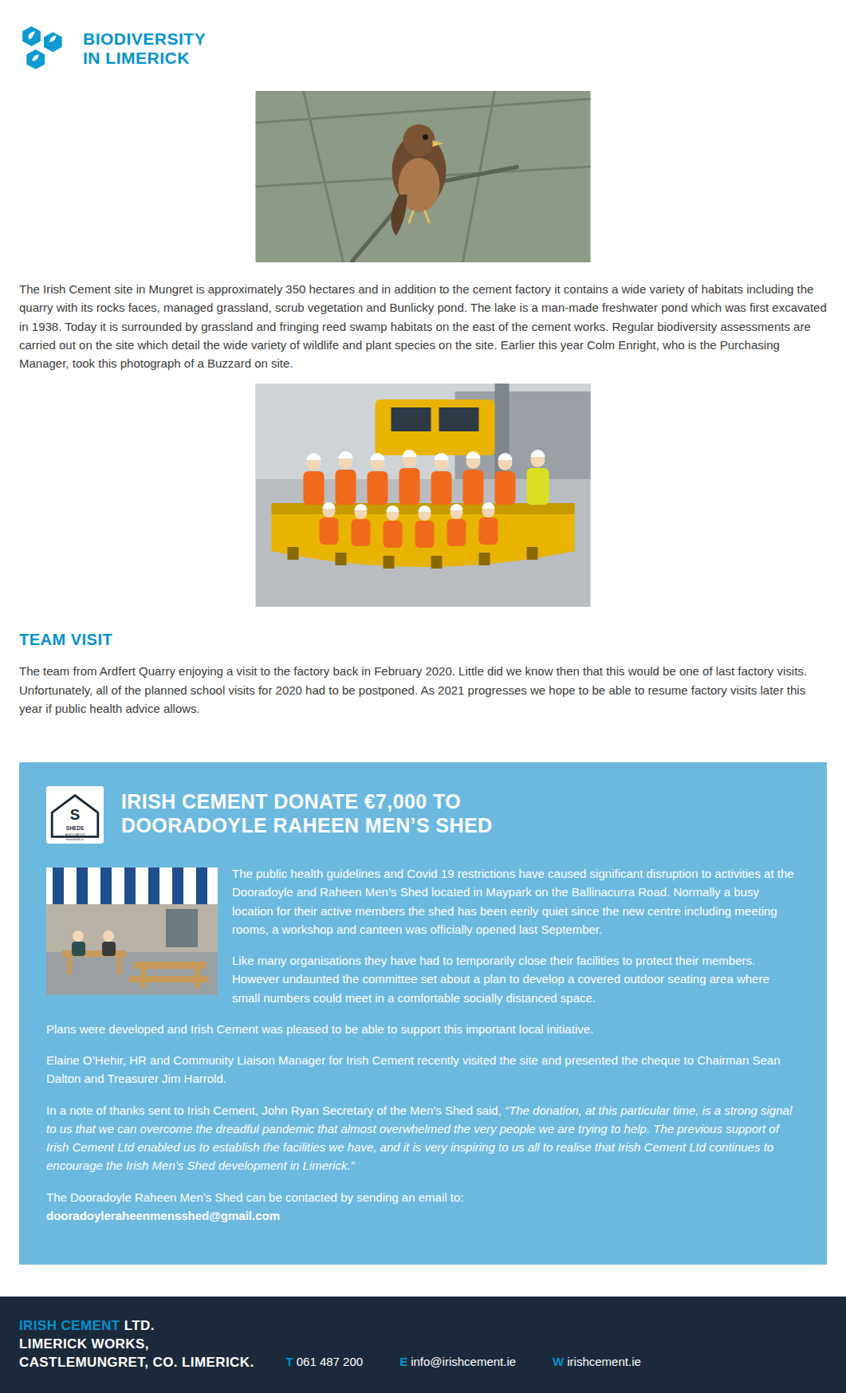Biodiversity
in Limerick
The Irish Cement site in Mungret is approximately 350 hectares and in addition to the cement factory it contains a wide variety of habitats including the quarry with its rocks faces, managed grassland, scrub vegetation and Bunlicky pond. The lake is a man-made freshwater pond which was first excavated in 1938. Today it is surrounded by grassland and fringing reed swamp habitats on the east of the cement works. Regular biodiversity assessments are carried out on the site which detail the wide variety of wildlife and plant species on the site. Earlier this year Colm Enright, who is the Purchasing Manager, took this photograph of a Buzzard on site.
Team Visit
The team from Ardfert Quarry enjoying a visit to the factory back in February 2020. Little did we know then that this would be one of last factory visits. Unfortunately, all of the planned school visits for 2020 had to be postponed. As 2021 progresses we hope to be able to resume factory visits later this year if public health advice allows.
S SHEDS ASSOCIATION menssheds.ie
Irish Cement donate €7,000 to
Dooradoyle Raheen Men’s Shed
The public health guidelines and Covid 19 restrictions have caused significant disruption to activities at the Dooradoyle and Raheen Men’s Shed located in Maypark on the Ballinacurra Road. Normally a busy location for their active members the shed has been eerily quiet since the new centre including meeting rooms, a workshop and canteen was officially opened last September.
Like many organisations they have had to temporarily close their facilities to protect their members. However undaunted the committee set about a plan to develop a covered outdoor seating area where small numbers could meet in a comfortable socially distanced space.
Plans were developed and Irish Cement was pleased to be able to support this important local initiative.
Elaine O’Hehir, HR and Community Liaison Manager for Irish Cement recently visited the site and presented the cheque to Chairman Sean Dalton and Treasurer Jim Harrold.
In a note of thanks sent to Irish Cement, John Ryan Secretary of the Men’s Shed said, “The donation, at this particular time, is a strong signal to us that we can overcome the dreadful pandemic that almost overwhelmed the very people we are trying to help. The previous support of Irish Cement Ltd enabled us to establish the facilities we have, and it is very inspiring to us all to realise that Irish Cement Ltd continues to encourage the Irish Men’s Shed development in Limerick.”
The Dooradoyle Raheen Men’s Shed can be contacted by sending an email to:
dooradoyleraheenmensshed@gmail.com
Irish Cement Ltd.
Limerick Works,
Castlemungret, Co. Limerick.
T061 487 200
Einfo@irishcement.ie
Wirishcement.ie